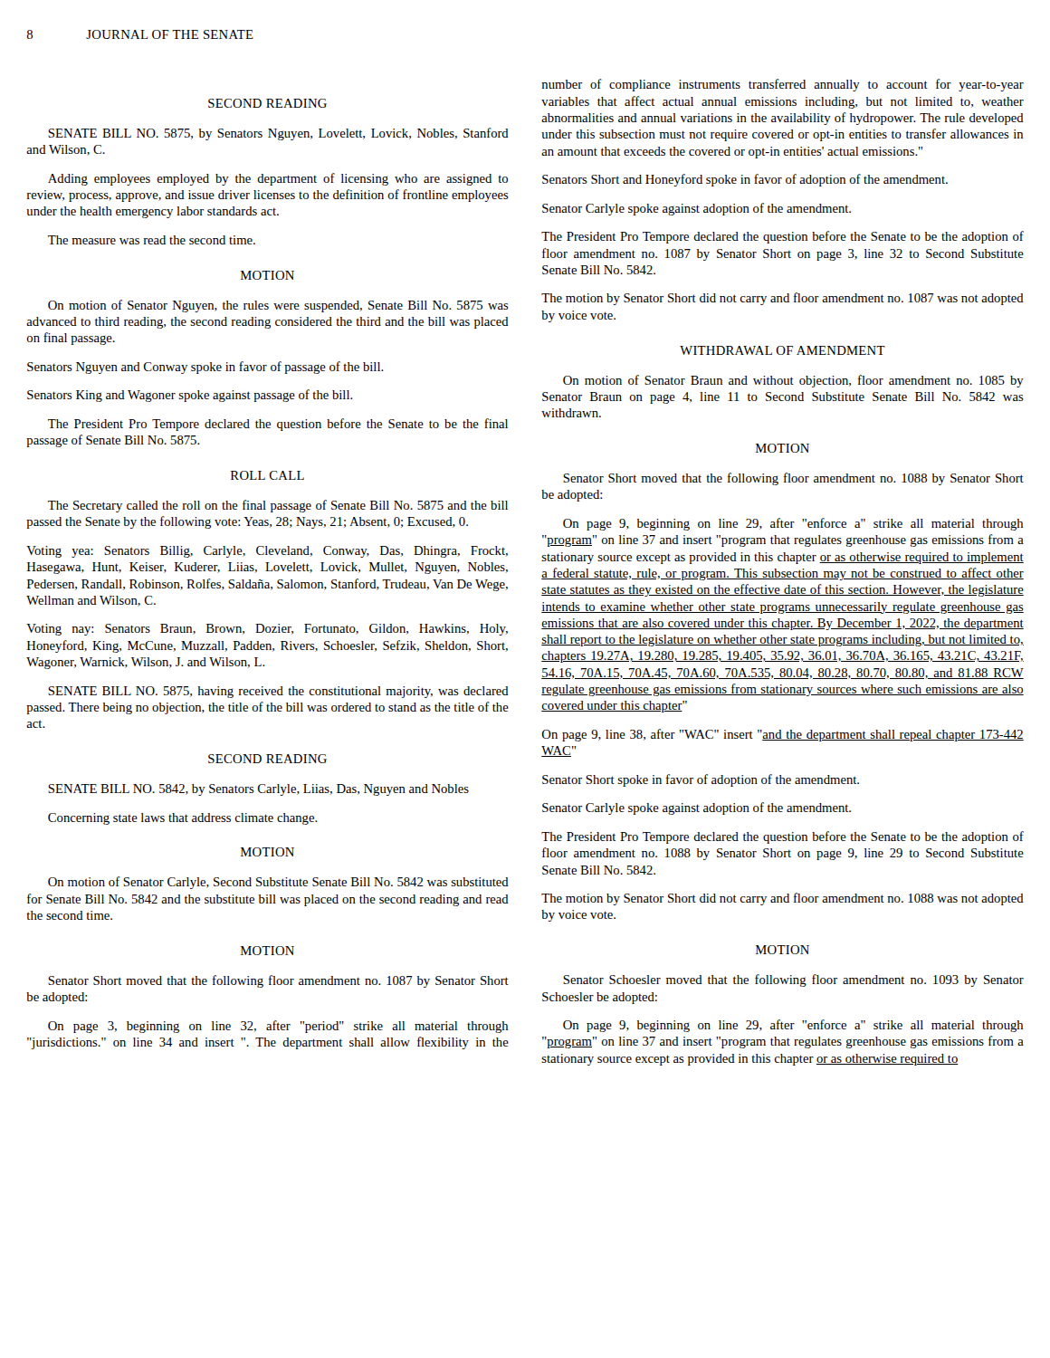8 JOURNAL OF THE SENATE
SECOND READING
SENATE BILL NO. 5875, by Senators Nguyen, Lovelett, Lovick, Nobles, Stanford and Wilson, C.
Adding employees employed by the department of licensing who are assigned to review, process, approve, and issue driver licenses to the definition of frontline employees under the health emergency labor standards act.
The measure was read the second time.
MOTION
On motion of Senator Nguyen, the rules were suspended, Senate Bill No. 5875 was advanced to third reading, the second reading considered the third and the bill was placed on final passage.
Senators Nguyen and Conway spoke in favor of passage of the bill.
Senators King and Wagoner spoke against passage of the bill.
The President Pro Tempore declared the question before the Senate to be the final passage of Senate Bill No. 5875.
ROLL CALL
The Secretary called the roll on the final passage of Senate Bill No. 5875 and the bill passed the Senate by the following vote: Yeas, 28; Nays, 21; Absent, 0; Excused, 0.
Voting yea: Senators Billig, Carlyle, Cleveland, Conway, Das, Dhingra, Frockt, Hasegawa, Hunt, Keiser, Kuderer, Liias, Lovelett, Lovick, Mullet, Nguyen, Nobles, Pedersen, Randall, Robinson, Rolfes, Saldaña, Salomon, Stanford, Trudeau, Van De Wege, Wellman and Wilson, C.
Voting nay: Senators Braun, Brown, Dozier, Fortunato, Gildon, Hawkins, Holy, Honeyford, King, McCune, Muzzall, Padden, Rivers, Schoesler, Sefzik, Sheldon, Short, Wagoner, Warnick, Wilson, J. and Wilson, L.
SENATE BILL NO. 5875, having received the constitutional majority, was declared passed. There being no objection, the title of the bill was ordered to stand as the title of the act.
SECOND READING
SENATE BILL NO. 5842, by Senators Carlyle, Liias, Das, Nguyen and Nobles
Concerning state laws that address climate change.
MOTION
On motion of Senator Carlyle, Second Substitute Senate Bill No. 5842 was substituted for Senate Bill No. 5842 and the substitute bill was placed on the second reading and read the second time.
MOTION
Senator Short moved that the following floor amendment no. 1087 by Senator Short be adopted:
On page 3, beginning on line 32, after "period" strike all material through "jurisdictions." on line 34 and insert ". The department shall allow flexibility in the number of compliance instruments transferred annually to account for year-to-year variables that affect actual annual emissions including, but not limited to, weather abnormalities and annual variations in the availability of hydropower. The rule developed under this subsection must not require covered or opt-in entities to transfer allowances in an amount that exceeds the covered or opt-in entities' actual emissions."
Senators Short and Honeyford spoke in favor of adoption of the amendment.
Senator Carlyle spoke against adoption of the amendment.
The President Pro Tempore declared the question before the Senate to be the adoption of floor amendment no. 1087 by Senator Short on page 3, line 32 to Second Substitute Senate Bill No. 5842.
The motion by Senator Short did not carry and floor amendment no. 1087 was not adopted by voice vote.
WITHDRAWAL OF AMENDMENT
On motion of Senator Braun and without objection, floor amendment no. 1085 by Senator Braun on page 4, line 11 to Second Substitute Senate Bill No. 5842 was withdrawn.
MOTION
Senator Short moved that the following floor amendment no. 1088 by Senator Short be adopted:
On page 9, beginning on line 29, after "enforce a" strike all material through "program" on line 37 and insert "program that regulates greenhouse gas emissions from a stationary source except as provided in this chapter or as otherwise required to implement a federal statute, rule, or program. This subsection may not be construed to affect other state statutes as they existed on the effective date of this section. However, the legislature intends to examine whether other state programs unnecessarily regulate greenhouse gas emissions that are also covered under this chapter. By December 1, 2022, the department shall report to the legislature on whether other state programs including, but not limited to, chapters 19.27A, 19.280, 19.285, 19.405, 35.92, 36.01, 36.70A, 36.165, 43.21C, 43.21F, 54.16, 70A.15, 70A.45, 70A.60, 70A.535, 80.04, 80.28, 80.70, 80.80, and 81.88 RCW regulate greenhouse gas emissions from stationary sources where such emissions are also covered under this chapter"
On page 9, line 38, after "WAC" insert "and the department shall repeal chapter 173-442 WAC"
Senator Short spoke in favor of adoption of the amendment.
Senator Carlyle spoke against adoption of the amendment.
The President Pro Tempore declared the question before the Senate to be the adoption of floor amendment no. 1088 by Senator Short on page 9, line 29 to Second Substitute Senate Bill No. 5842.
The motion by Senator Short did not carry and floor amendment no. 1088 was not adopted by voice vote.
MOTION
Senator Schoesler moved that the following floor amendment no. 1093 by Senator Schoesler be adopted:
On page 9, beginning on line 29, after "enforce a" strike all material through "program" on line 37 and insert "program that regulates greenhouse gas emissions from a stationary source except as provided in this chapter or as otherwise required to